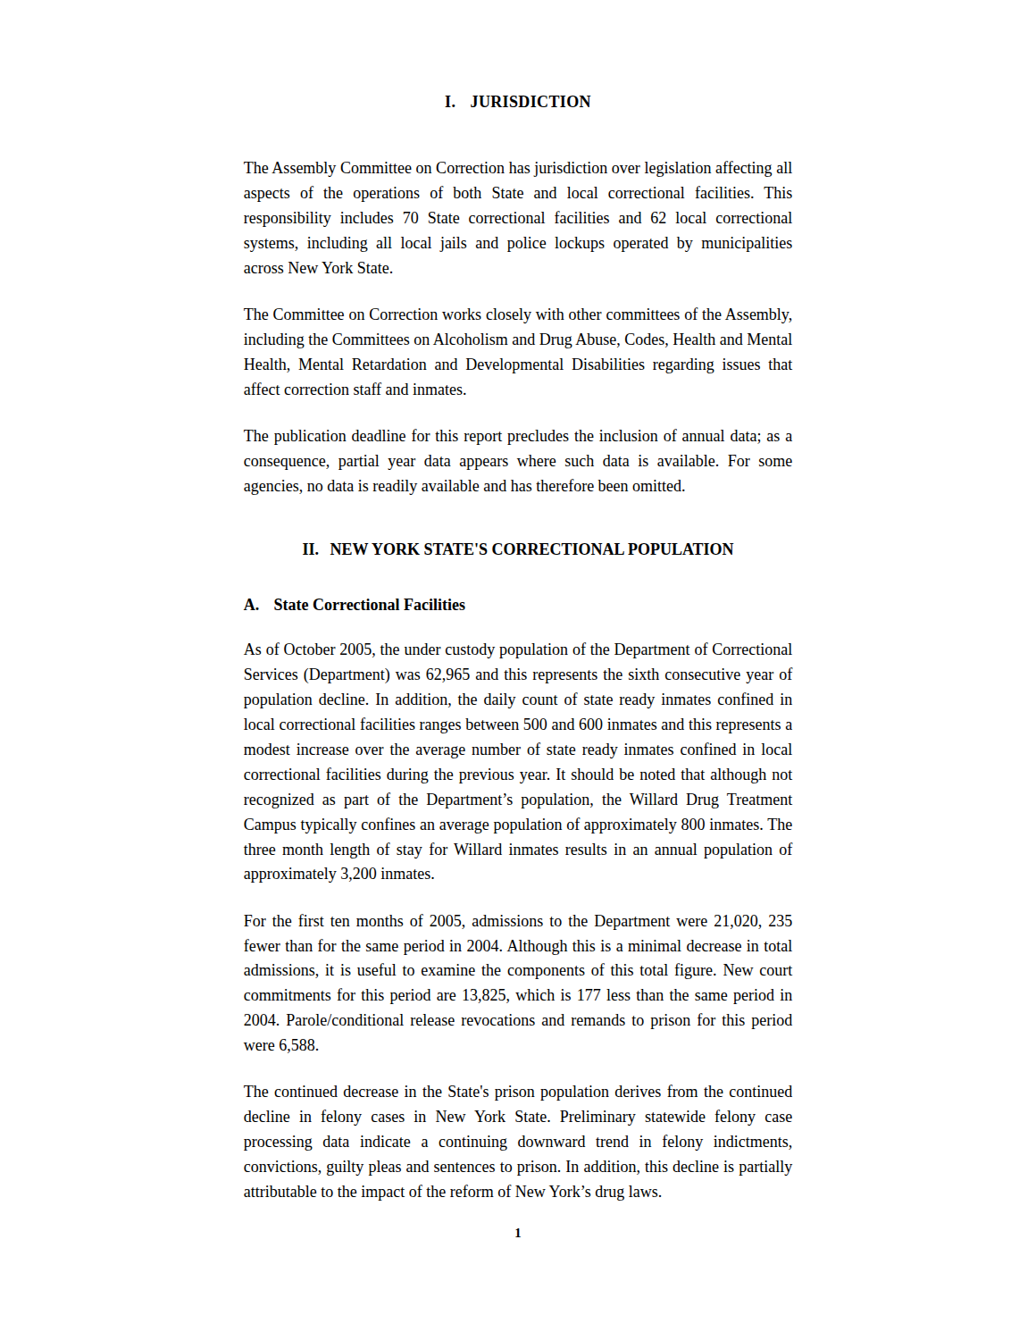I. JURISDICTION
The Assembly Committee on Correction has jurisdiction over legislation affecting all aspects of the operations of both State and local correctional facilities. This responsibility includes 70 State correctional facilities and 62 local correctional systems, including all local jails and police lockups operated by municipalities across New York State.
The Committee on Correction works closely with other committees of the Assembly, including the Committees on Alcoholism and Drug Abuse, Codes, Health and Mental Health, Mental Retardation and Developmental Disabilities regarding issues that affect correction staff and inmates.
The publication deadline for this report precludes the inclusion of annual data; as a consequence, partial year data appears where such data is available. For some agencies, no data is readily available and has therefore been omitted.
II. NEW YORK STATE'S CORRECTIONAL POPULATION
A. State Correctional Facilities
As of October 2005, the under custody population of the Department of Correctional Services (Department) was 62,965 and this represents the sixth consecutive year of population decline. In addition, the daily count of state ready inmates confined in local correctional facilities ranges between 500 and 600 inmates and this represents a modest increase over the average number of state ready inmates confined in local correctional facilities during the previous year. It should be noted that although not recognized as part of the Department’s population, the Willard Drug Treatment Campus typically confines an average population of approximately 800 inmates. The three month length of stay for Willard inmates results in an annual population of approximately 3,200 inmates.
For the first ten months of 2005, admissions to the Department were 21,020, 235 fewer than for the same period in 2004. Although this is a minimal decrease in total admissions, it is useful to examine the components of this total figure. New court commitments for this period are 13,825, which is 177 less than the same period in 2004. Parole/conditional release revocations and remands to prison for this period were 6,588.
The continued decrease in the State's prison population derives from the continued decline in felony cases in New York State. Preliminary statewide felony case processing data indicate a continuing downward trend in felony indictments, convictions, guilty pleas and sentences to prison. In addition, this decline is partially attributable to the impact of the reform of New York’s drug laws.
1